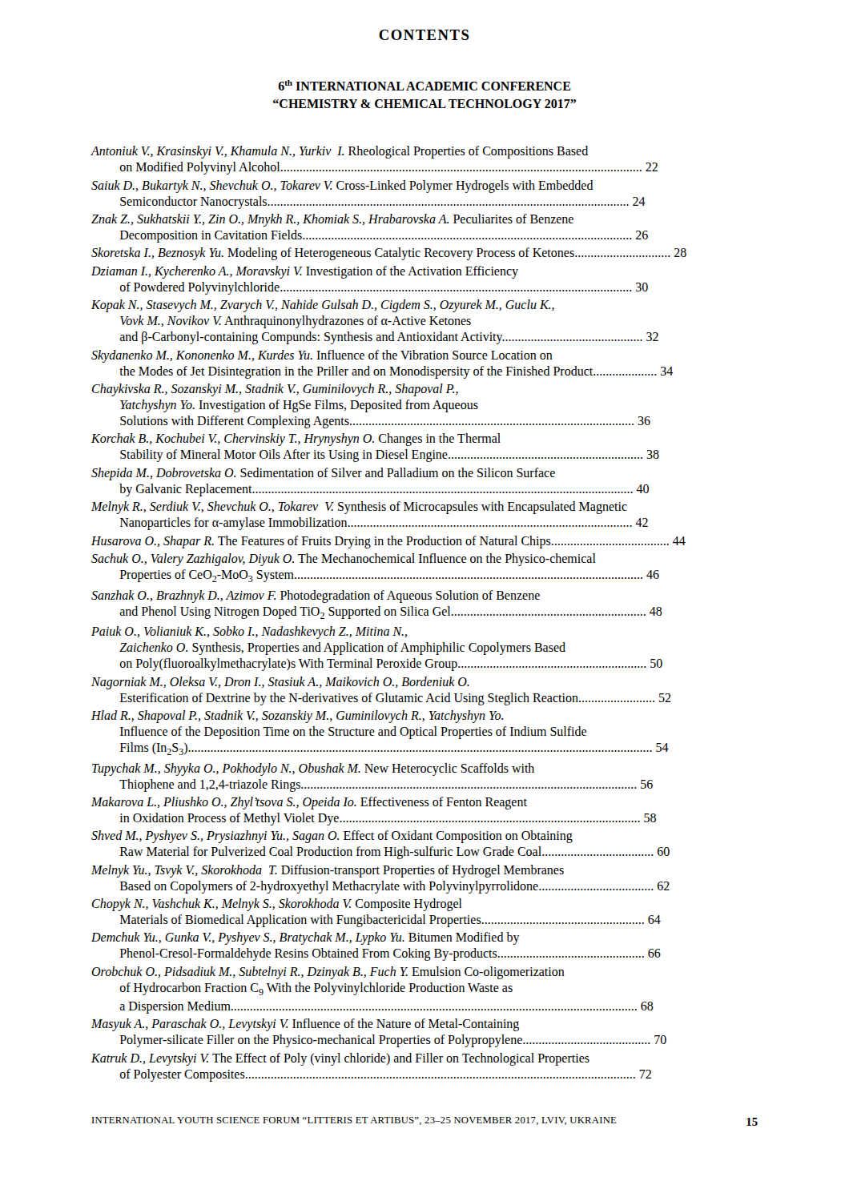CONTENTS
6th INTERNATIONAL ACADEMIC CONFERENCE
“CHEMISTRY & CHEMICAL TECHNOLOGY 2017”
Antoniuk V., Krasinskyi V., Khamula N., Yurkiv I. Rheological Properties of Compositions Based on Modified Polyvinyl Alcohol................................................................................................................. 22
Saiuk D., Bukartyk N., Shevchuk O., Tokarev V. Cross-Linked Polymer Hydrogels with Embedded Semiconductor Nanocrystals................................................................................................................. 24
Znak Z., Sukhatskii Y., Zin O., Mnykh R., Khomiak S., Hrabarovska A. Peculiarites of Benzene Decomposition in Cavitation Fields....................................................................................................... 26
Skoretska I., Beznosyk Yu. Modeling of Heterogeneous Catalytic Recovery Process of Ketones.............................. 28
Dziaman I., Kycherenko A., Moravskyi V. Investigation of the Activation Efficiency of Powdered Polyvinylchloride.............................................................................................................. 30
Kopak N., Stasevych M., Zvarych V., Nahide Gulsah D., Cigdem S., Ozyurek M., Guclu K., Vovk M., Novikov V. Anthraquinonylhydrazones of α-Active Ketones and β-Carbonyl-containing Compunds: Synthesis and Antioxidant Activity............................................ 32
Skydanenko M., Kononenko M., Kurdes Yu. Influence of the Vibration Source Location on the Modes of Jet Disintegration in the Priller and on Monodispersity of the Finished Product.................... 34
Chaykivska R., Sozanskyi M., Stadnik V., Guminilovych R., Shapoval P., Yatchyshyn Yo. Investigation of HgSe Films, Deposited from Aqueous Solutions with Different Complexing Agents......................................................................................... 36
Korchak B., Kochubei V., Chervinskiy T., Hrynyshyn O. Changes in the Thermal Stability of Mineral Motor Oils After its Using in Diesel Engine............................................................. 38
Shepida M., Dobrovetska O. Sedimentation of Silver and Palladium on the Silicon Surface by Galvanic Replacement....................................................................................................................... 40
Melnyk R., Serdiuk V., Shevchuk O., Tokarev V. Synthesis of Microcapsules with Encapsulated Magnetic Nanoparticles for α-amylase Immobilization......................................................................................... 42
Husarova O., Shapar R. The Features of Fruits Drying in the Production of Natural Chips..................................... 44
Sachuk O., Valery Zazhigalov, Diyuk O. The Mechanochemical Influence on the Physico-chemical Properties of CeO2-MoO3 System............................................................................................................. 46
Sanzhak O., Brazhnyk D., Azimov F. Photodegradation of Aqueous Solution of Benzene and Phenol Using Nitrogen Doped TiO2 Supported on Silica Gel............................................................. 48
Paiuk O., Volianiuk K., Sobko I., Nadashkevych Z., Mitina N., Zaichenko O. Synthesis, Properties and Application of Amphiphilic Copolymers Based on Poly(fluoroalkylmethacrylate)s With Terminal Peroxide Group........................................................... 50
Nagorniak M., Oleksa V., Dron I., Stasiuk A., Maikovich O., Bordeniuk O. Esterification of Dextrine by the N-derivatives of Glutamic Acid Using Steglich Reaction........................ 52
Hlad R., Shapoval P., Stadnik V., Sozanskiy M., Guminilovych R., Yatchyshyn Yo. Influence of the Deposition Time on the Structure and Optical Properties of Indium Sulfide Films (In2S3)................................................................................................................................................. 54
Tupychak M., Shyyka O., Pokhodylo N., Obushak M. New Heterocyclic Scaffolds with Thiophene and 1,2,4-triazole Rings......................................................................................................... 56
Makarova L., Pliushko O., Zhyl’tsova S., Opeida Io. Effectiveness of Fenton Reagent in Oxidation Process of Methyl Violet Dye.............................................................................................. 58
Shved M., Pyshyev S., Prysiazhnyi Yu., Sagan O. Effect of Oxidant Composition on Obtaining Raw Material for Pulverized Coal Production from High-sulfuric Low Grade Coal................................... 60
Melnyk Yu., Tsvyk V., Skorokhoda T. Diffusion-transport Properties of Hydrogel Membranes Based on Copolymers of 2-hydroxyethyl Methacrylate with Polyvinylpyrrolidone.................................... 62
Chopyk N., Vashchuk K., Melnyk S., Skorokhoda V. Composite Hydrogel Materials of Biomedical Application with Fungibactericidal Properties................................................... 64
Demchuk Yu., Gunka V., Pyshyev S., Bratychak M., Lypko Yu. Bitumen Modified by Phenol-Cresol-Formaldehyde Resins Obtained From Coking By-products.............................................. 66
Orobchuk O., Pidsadiuk M., Subtelnyi R., Dzinyak B., Fuch Y. Emulsion Co-oligomerization of Hydrocarbon Fraction C9 With the Polyvinylchloride Production Waste as a Dispersion Medium............................................................................................................................... 68
Masyuk A., Paraschak O., Levytskyi V. Influence of the Nature of Metal-Containing Polymer-silicate Filler on the Physico-mechanical Properties of Polypropylene........................................ 70
Katruk D., Levytskyi V. The Effect of Poly (vinyl chloride) and Filler on Technological Properties of Polyester Composites.......................................................................................................................... 72
15 INTERNATIONAL YOUTH SCIENCE FORUM “LITTERIS ET ARTIBUS”, 23–25 NOVEMBER 2017, LVIV, UKRAINE